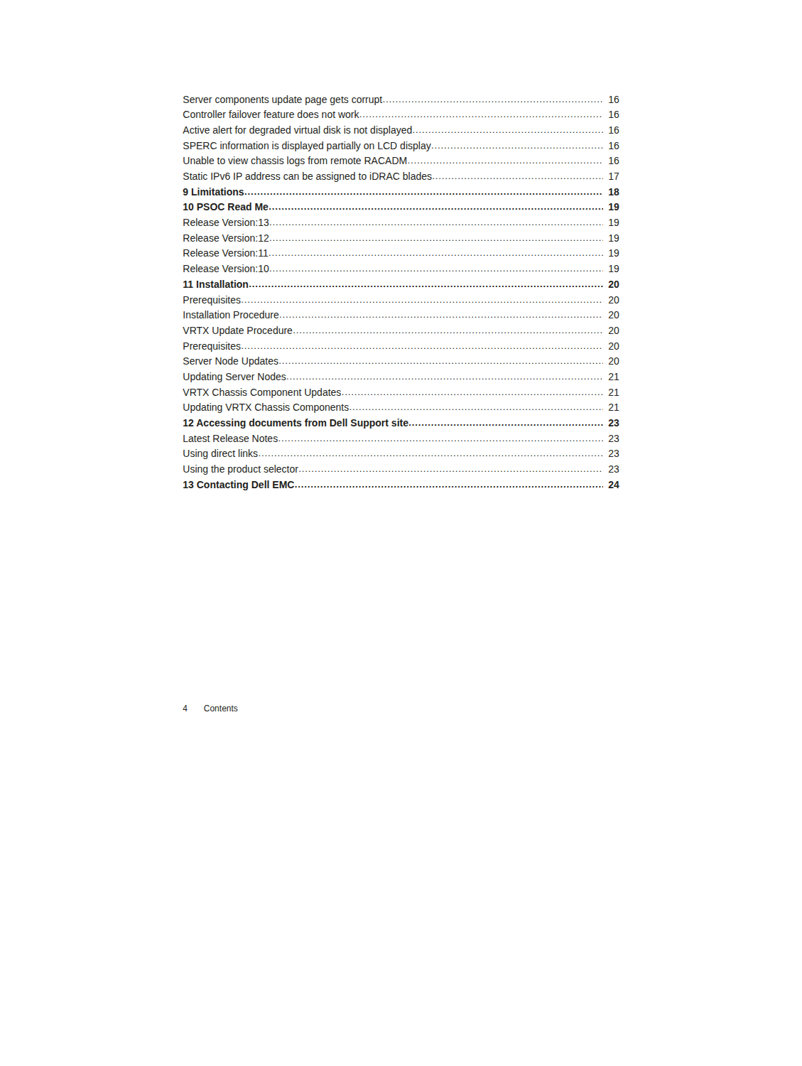Server components update page gets corrupt.................................................................................................................. 16
Controller failover feature does not work....................................................................................................... 16
Active alert for degraded virtual disk is not displayed............................................................................................. 16
SPERC information is displayed partially on LCD display......................................................................................... 16
Unable to view chassis logs from remote RACADM.............................................................................................. 16
Static IPv6 IP address can be assigned to iDRAC blades......................................................................................... 17
9 Limitations................................................................................................................................. 18
10 PSOC Read Me......................................................................................................................... 19
Release Version:13......................................................................................................................................... 19
Release Version:12......................................................................................................................................... 19
Release Version:11.......................................................................................................................................... 19
Release Version:10......................................................................................................................................... 19
11 Installation................................................................................................................................. 20
Prerequisites................................................................................................................................................. 20
Installation Procedure..................................................................................................................................... 20
VRTX Update Procedure................................................................................................................................ 20
Prerequisites......................................................................................................................................... 20
Server Node Updates......................................................................................................................... 20
Updating Server Nodes....................................................................................................................... 21
VRTX Chassis Component Updates....................................................................................................... 21
Updating VRTX Chassis Components..................................................................................................... 21
12 Accessing documents from Dell Support site........................................................................... 23
Latest Release Notes..................................................................................................................................... 23
Using direct links........................................................................................................................................... 23
Using the product selector.............................................................................................................................. 23
13 Contacting Dell EMC.............................................................................................................. 24
4 Contents